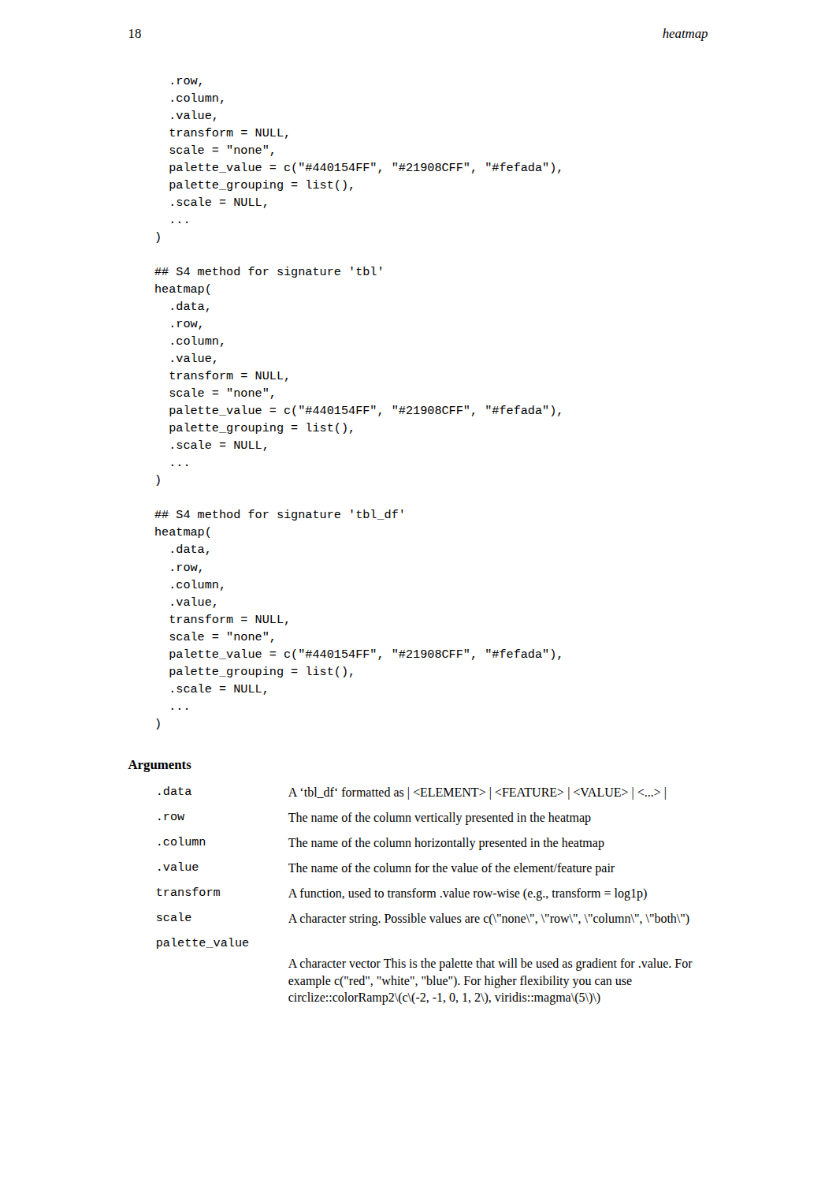18 heatmap
  .row,
  .column,
  .value,
  transform = NULL,
  scale = "none",
  palette_value = c("#440154FF", "#21908CFF", "#fefada"),
  palette_grouping = list(),
  .scale = NULL,
  ...
)

## S4 method for signature 'tbl'
heatmap(
  .data,
  .row,
  .column,
  .value,
  transform = NULL,
  scale = "none",
  palette_value = c("#440154FF", "#21908CFF", "#fefada"),
  palette_grouping = list(),
  .scale = NULL,
  ...
)

## S4 method for signature 'tbl_df'
heatmap(
  .data,
  .row,
  .column,
  .value,
  transform = NULL,
  scale = "none",
  palette_value = c("#440154FF", "#21908CFF", "#fefada"),
  palette_grouping = list(),
  .scale = NULL,
  ...
)
Arguments
.data
A ‘tbl_df‘ formatted as | <ELEMENT> | <FEATURE> | <VALUE> | <...> |
.row
The name of the column vertically presented in the heatmap
.column
The name of the column horizontally presented in the heatmap
.value
The name of the column for the value of the element/feature pair
transform
A function, used to transform .value row-wise (e.g., transform = log1p)
scale
A character string. Possible values are c(\"none\", \"row\", \"column\", \"both\")
palette_value
A character vector This is the palette that will be used as gradient for .value. For example c("red", "white", "blue"). For higher flexibility you can use circlize::colorRamp2\(c\(-2, -1, 0, 1, 2\), viridis::magma\(5\)\)